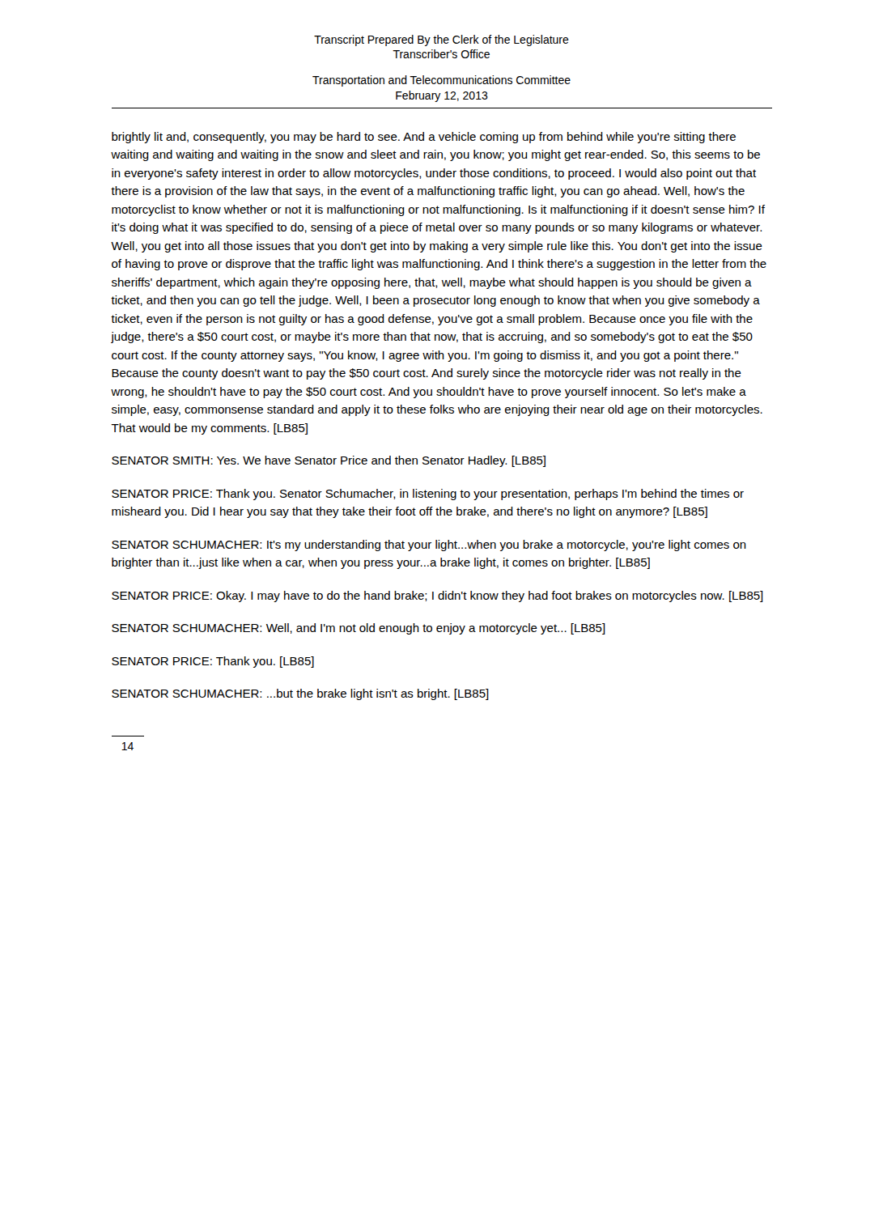Transcript Prepared By the Clerk of the Legislature
Transcriber's Office
Transportation and Telecommunications Committee
February 12, 2013
brightly lit and, consequently, you may be hard to see. And a vehicle coming up from behind while you're sitting there waiting and waiting and waiting in the snow and sleet and rain, you know; you might get rear-ended. So, this seems to be in everyone's safety interest in order to allow motorcycles, under those conditions, to proceed. I would also point out that there is a provision of the law that says, in the event of a malfunctioning traffic light, you can go ahead. Well, how's the motorcyclist to know whether or not it is malfunctioning or not malfunctioning. Is it malfunctioning if it doesn't sense him? If it's doing what it was specified to do, sensing of a piece of metal over so many pounds or so many kilograms or whatever. Well, you get into all those issues that you don't get into by making a very simple rule like this. You don't get into the issue of having to prove or disprove that the traffic light was malfunctioning. And I think there's a suggestion in the letter from the sheriffs' department, which again they're opposing here, that, well, maybe what should happen is you should be given a ticket, and then you can go tell the judge. Well, I been a prosecutor long enough to know that when you give somebody a ticket, even if the person is not guilty or has a good defense, you've got a small problem. Because once you file with the judge, there's a $50 court cost, or maybe it's more than that now, that is accruing, and so somebody's got to eat the $50 court cost. If the county attorney says, "You know, I agree with you. I'm going to dismiss it, and you got a point there." Because the county doesn't want to pay the $50 court cost. And surely since the motorcycle rider was not really in the wrong, he shouldn't have to pay the $50 court cost. And you shouldn't have to prove yourself innocent. So let's make a simple, easy, commonsense standard and apply it to these folks who are enjoying their near old age on their motorcycles. That would be my comments. [LB85]
SENATOR SMITH: Yes. We have Senator Price and then Senator Hadley. [LB85]
SENATOR PRICE: Thank you. Senator Schumacher, in listening to your presentation, perhaps I'm behind the times or misheard you. Did I hear you say that they take their foot off the brake, and there's no light on anymore? [LB85]
SENATOR SCHUMACHER: It's my understanding that your light...when you brake a motorcycle, you're light comes on brighter than it...just like when a car, when you press your...a brake light, it comes on brighter. [LB85]
SENATOR PRICE: Okay. I may have to do the hand brake; I didn't know they had foot brakes on motorcycles now. [LB85]
SENATOR SCHUMACHER: Well, and I'm not old enough to enjoy a motorcycle yet... [LB85]
SENATOR PRICE: Thank you. [LB85]
SENATOR SCHUMACHER: ...but the brake light isn't as bright. [LB85]
14